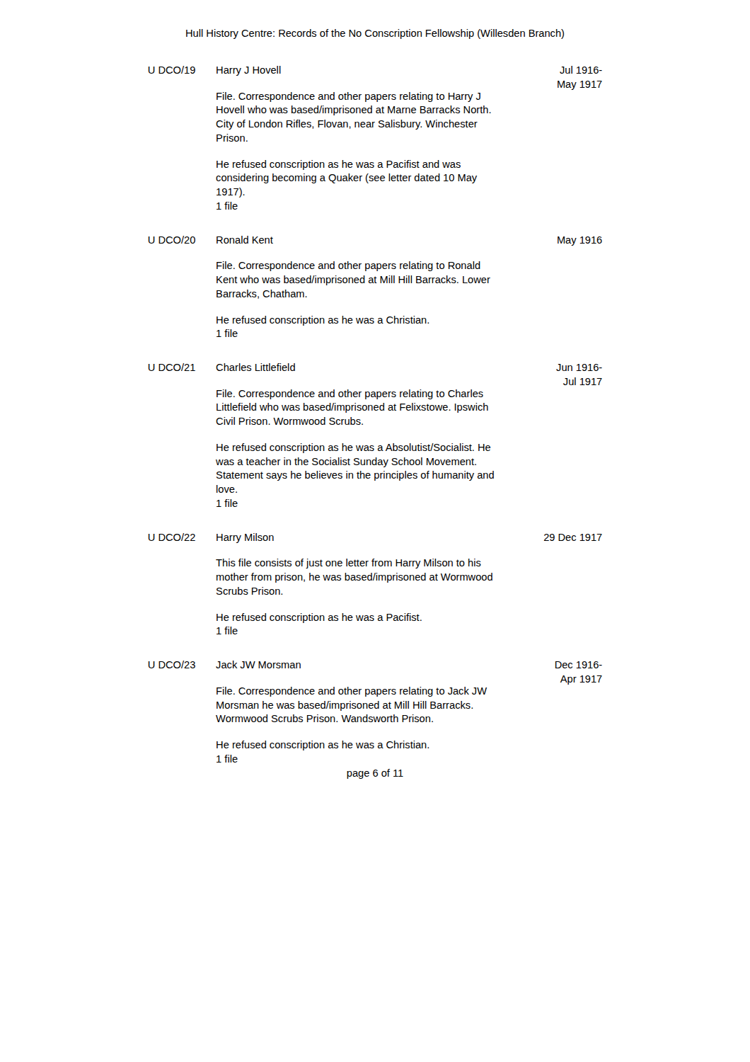Hull History Centre: Records of the No Conscription Fellowship (Willesden Branch)
| U DCO/19 | Harry J Hovell File. Correspondence and other papers relating to Harry J Hovell who was based/imprisoned at Marne Barracks North. City of London Rifles, Flovan, near Salisbury. Winchester Prison. He refused conscription as he was a Pacifist and was considering becoming a Quaker (see letter dated 10 May 1917). 1 file | Jul 1916- May 1917 |
| U DCO/20 | Ronald Kent File. Correspondence and other papers relating to Ronald Kent who was based/imprisoned at Mill Hill Barracks. Lower Barracks, Chatham. He refused conscription as he was a Christian. 1 file | May 1916 |
| U DCO/21 | Charles Littlefield File. Correspondence and other papers relating to Charles Littlefield who was based/imprisoned at Felixstowe. Ipswich Civil Prison. Wormwood Scrubs. He refused conscription as he was a Absolutist/Socialist. He was a teacher in the Socialist Sunday School Movement. Statement says he believes in the principles of humanity and love. 1 file | Jun 1916- Jul 1917 |
| U DCO/22 | Harry Milson This file consists of just one letter from Harry Milson to his mother from prison, he was based/imprisoned at Wormwood Scrubs Prison. He refused conscription as he was a Pacifist. 1 file | 29 Dec 1917 |
| U DCO/23 | Jack JW Morsman File. Correspondence and other papers relating to Jack JW Morsman he was based/imprisoned at Mill Hill Barracks. Wormwood Scrubs Prison. Wandsworth Prison. He refused conscription as he was a Christian. 1 file | Dec 1916- Apr 1917 |
page 6 of 11